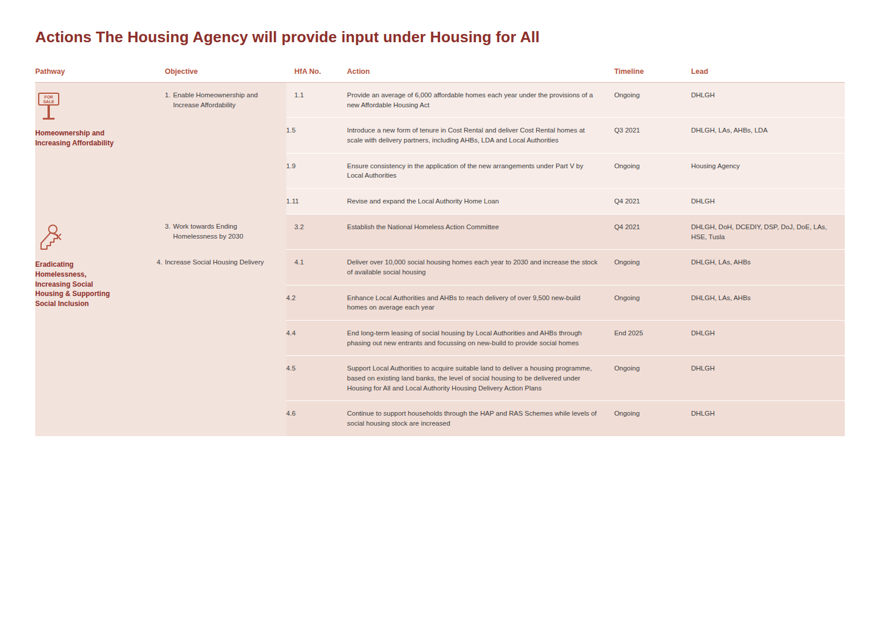Actions The Housing Agency will provide input under Housing for All
| Pathway | Objective | HfA No. | Action | Timeline | Lead |
| --- | --- | --- | --- | --- | --- |
| FOR SALE Homeownership and Increasing Affordability | 1. Enable Homeownership and Increase Affordability | 1.1 | Provide an average of 6,000 affordable homes each year under the provisions of a new Affordable Housing Act | Ongoing | DHLGH |
| 1.5 | Introduce a new form of tenure in Cost Rental and deliver Cost Rental homes at scale with delivery partners, including AHBs, LDA and Local Authorities | Q3 2021 | DHLGH, LAs, AHBs, LDA |
| 1.9 | Ensure consistency in the application of the new arrangements under Part V by Local Authorities | Ongoing | Housing Agency |
| 1.11 | Revise and expand the Local Authority Home Loan | Q4 2021 | DHLGH |
| Eradicating Homelessness, Increasing Social Housing & Supporting Social Inclusion | 3. Work towards Ending Homelessness by 2030 | 3.2 | Establish the National Homeless Action Committee | Q4 2021 | DHLGH, DoH, DCEDIY, DSP, DoJ, DoE, LAs, HSE, Tusla |
| 4. Increase Social Housing Delivery | 4.1 | Deliver over 10,000 social housing homes each year to 2030 and increase the stock of available social housing | Ongoing | DHLGH, LAs, AHBs |
| 4.2 | Enhance Local Authorities and AHBs to reach delivery of over 9,500 new-build homes on average each year | Ongoing | DHLGH, LAs, AHBs |
| 4.4 | End long-term leasing of social housing by Local Authorities and AHBs through phasing out new entrants and focussing on new-build to provide social homes | End 2025 | DHLGH |
| 4.5 | Support Local Authorities to acquire suitable land to deliver a housing programme, based on existing land banks, the level of social housing to be delivered under Housing for All and Local Authority Housing Delivery Action Plans | Ongoing | DHLGH |
| 4.6 | Continue to support households through the HAP and RAS Schemes while levels of social housing stock are increased | Ongoing | DHLGH |